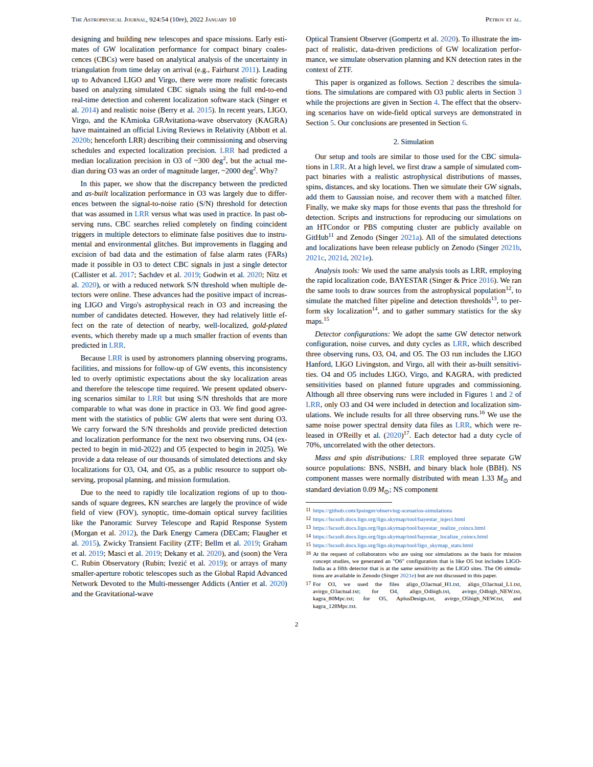The Astrophysical Journal, 924:54 (10pp), 2022 January 10 Petrov et al.
designing and building new telescopes and space missions. Early estimates of GW localization performance for compact binary coalescences (CBCs) were based on analytical analysis of the uncertainty in triangulation from time delay on arrival (e.g., Fairhurst 2011). Leading up to Advanced LIGO and Virgo, there were more realistic forecasts based on analyzing simulated CBC signals using the full end-to-end real-time detection and coherent localization software stack (Singer et al. 2014) and realistic noise (Berry et al. 2015). In recent years, LIGO, Virgo, and the KAmioka GRAvitationa-wave observatory (KAGRA) have maintained an official Living Reviews in Relativity (Abbott et al. 2020b; henceforth LRR) describing their commissioning and observing schedules and expected localization precision. LRR had predicted a median localization precision in O3 of ~300 deg2, but the actual median during O3 was an order of magnitude larger, ~2000 deg2. Why?
In this paper, we show that the discrepancy between the predicted and as-built localization performance in O3 was largely due to differences between the signal-to-noise ratio (S/N) threshold for detection that was assumed in LRR versus what was used in practice. In past observing runs, CBC searches relied completely on finding coincident triggers in multiple detectors to eliminate false positives due to instrumental and environmental glitches. But improvements in flagging and excision of bad data and the estimation of false alarm rates (FARs) made it possible in O3 to detect CBC signals in just a single detector (Callister et al. 2017; Sachdev et al. 2019; Godwin et al. 2020; Nitz et al. 2020), or with a reduced network S/N threshold when multiple detectors were online. These advances had the positive impact of increasing LIGO and Virgo's astrophysical reach in O3 and increasing the number of candidates detected. However, they had relatively little effect on the rate of detection of nearby, well-localized, gold-plated events, which thereby made up a much smaller fraction of events than predicted in LRR.
Because LRR is used by astronomers planning observing programs, facilities, and missions for follow-up of GW events, this inconsistency led to overly optimistic expectations about the sky localization areas and therefore the telescope time required. We present updated observing scenarios similar to LRR but using S/N thresholds that are more comparable to what was done in practice in O3. We find good agreement with the statistics of public GW alerts that were sent during O3. We carry forward the S/N thresholds and provide predicted detection and localization performance for the next two observing runs, O4 (expected to begin in mid-2022) and O5 (expected to begin in 2025). We provide a data release of our thousands of simulated detections and sky localizations for O3, O4, and O5, as a public resource to support observing, proposal planning, and mission formulation.
Due to the need to rapidly tile localization regions of up to thousands of square degrees, KN searches are largely the province of wide field of view (FOV), synoptic, time-domain optical survey facilities like the Panoramic Survey Telescope and Rapid Response System (Morgan et al. 2012), the Dark Energy Camera (DECam; Flaugher et al. 2015), Zwicky Transient Facility (ZTF; Bellm et al. 2019; Graham et al. 2019; Masci et al. 2019; Dekany et al. 2020), and (soon) the Vera C. Rubin Observatory (Rubin; Ivezić et al. 2019); or arrays of many smaller-aperture robotic telescopes such as the Global Rapid Advanced Network Devoted to the Multi-messenger Addicts (Antier et al. 2020) and the Gravitational-wave
Optical Transient Observer (Gompertz et al. 2020). To illustrate the impact of realistic, data-driven predictions of GW localization performance, we simulate observation planning and KN detection rates in the context of ZTF.
This paper is organized as follows. Section 2 describes the simulations. The simulations are compared with O3 public alerts in Section 3 while the projections are given in Section 4. The effect that the observing scenarios have on wide-field optical surveys are demonstrated in Section 5. Our conclusions are presented in Section 6.
2. Simulation
Our setup and tools are similar to those used for the CBC simulations in LRR. At a high level, we first draw a sample of simulated compact binaries with a realistic astrophysical distributions of masses, spins, distances, and sky locations. Then we simulate their GW signals, add them to Gaussian noise, and recover them with a matched filter. Finally, we make sky maps for those events that pass the threshold for detection. Scripts and instructions for reproducing our simulations on an HTCondor or PBS computing cluster are publicly available on GitHub11 and Zenodo (Singer 2021a). All of the simulated detections and localizations have been release publicly on Zenodo (Singer 2021b, 2021c, 2021d, 2021e).
Analysis tools: We used the same analysis tools as LRR, employing the rapid localization code, BAYESTAR (Singer & Price 2016). We ran the same tools to draw sources from the astrophysical population12, to simulate the matched filter pipeline and detection thresholds13, to perform sky localization14, and to gather summary statistics for the sky maps.15
Detector configurations: We adopt the same GW detector network configuration, noise curves, and duty cycles as LRR, which described three observing runs, O3, O4, and O5. The O3 run includes the LIGO Hanford, LIGO Livingston, and Virgo, all with their as-built sensitivities. O4 and O5 includes LIGO, Virgo, and KAGRA, with predicted sensitivities based on planned future upgrades and commissioning. Although all three observing runs were included in Figures 1 and 2 of LRR, only O3 and O4 were included in detection and localization simulations. We include results for all three observing runs.16 We use the same noise power spectral density data files as LRR, which were released in O'Reilly et al. (2020)17. Each detector had a duty cycle of 70%, uncorrelated with the other detectors.
Mass and spin distributions: LRR employed three separate GW source populations: BNS, NSBH, and binary black hole (BBH). NS component masses were normally distributed with mean 1.33 M⊙ and standard deviation 0.09 M⊙; NS component
11 https://github.com/lpsinger/observing-scenarios-simulations
12 https://lscsoft.docs.ligo.org/ligo.skymap/tool/bayestar_inject.html
13 https://lscsoft.docs.ligo.org/ligo.skymap/tool/bayestar_realize_coincs.html
14 https://lscsoft.docs.ligo.org/ligo.skymap/tool/bayestar_localize_coincs.html
15 https://lscsoft.docs.ligo.org/ligo.skymap/tool/ligo_skymap_stats.html
16 At the request of collaborators who are using our simulations as the basis for mission concept studies, we generated an "O6" configuration that is like O5 but includes LIGO-India as a fifth detector that is at the same sensitivity as the LIGO sites. The O6 simulations are available in Zenodo (Singer 2021e) but are not discussed in this paper.
17 For O3, we used the files aligo_O3actual_H1.txt, aligo_O3actual_L1.txt, avirgo_O3actual.txt; for O4, aligo_O4high.txt, avirgo_O4high_NEW.txt, kagra_80Mpc.txt; for O5, AplusDesign.txt, avirgo_O5high_NEW.txt, and kagra_128Mpc.txt.
2